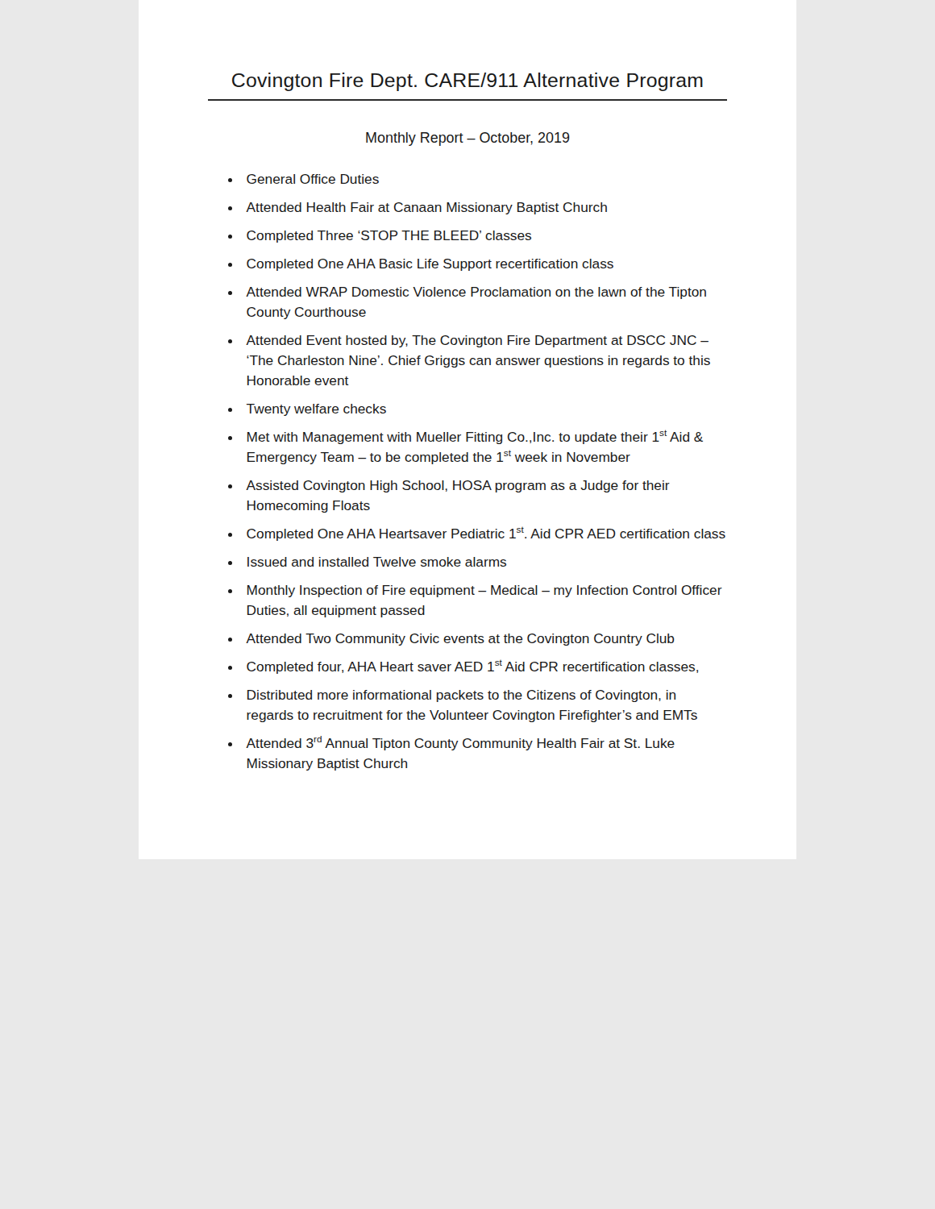Covington Fire Dept. CARE/911 Alternative Program
Monthly Report – October, 2019
General Office Duties
Attended Health Fair at Canaan Missionary Baptist Church
Completed Three ‘STOP THE BLEED’ classes
Completed One AHA Basic Life Support recertification class
Attended WRAP Domestic Violence Proclamation on the lawn of the Tipton County Courthouse
Attended Event hosted by, The Covington Fire Department at DSCC JNC – ‘The Charleston Nine’. Chief Griggs can answer questions in regards to this Honorable event
Twenty welfare checks
Met with Management with Mueller Fitting Co.,Inc. to update their 1st Aid & Emergency Team – to be completed the 1st week in November
Assisted Covington High School, HOSA program as a Judge for their Homecoming Floats
Completed One AHA Heartsaver Pediatric 1st. Aid CPR AED certification class
Issued and installed Twelve smoke alarms
Monthly Inspection of Fire equipment – Medical – my Infection Control Officer Duties, all equipment passed
Attended Two Community Civic events at the Covington Country Club
Completed four, AHA Heart saver AED 1st Aid CPR recertification classes,
Distributed more informational packets to the Citizens of Covington, in regards to recruitment for the Volunteer Covington Firefighter’s and EMTs
Attended 3rd Annual Tipton County Community Health Fair at St. Luke Missionary Baptist Church